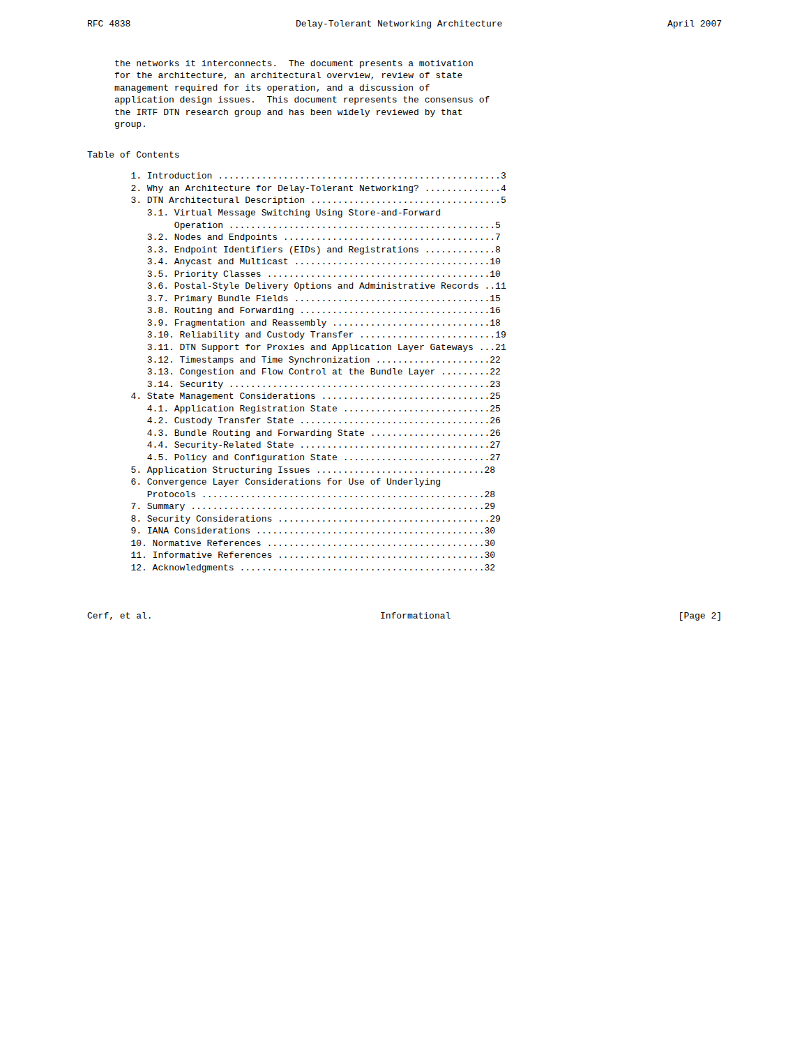RFC 4838 Delay-Tolerant Networking Architecture April 2007
the networks it interconnects.  The document presents a motivation
for the architecture, an architectural overview, review of state
management required for its operation, and a discussion of
application design issues.  This document represents the consensus of
the IRTF DTN research group and has been widely reviewed by that
group.
Table of Contents
   1. Introduction ....................................................3
   2. Why an Architecture for Delay-Tolerant Networking? ..............4
   3. DTN Architectural Description ...................................5
      3.1. Virtual Message Switching Using Store-and-Forward
           Operation .................................................5
      3.2. Nodes and Endpoints .......................................7
      3.3. Endpoint Identifiers (EIDs) and Registrations .............8
      3.4. Anycast and Multicast ....................................10
      3.5. Priority Classes .........................................10
      3.6. Postal-Style Delivery Options and Administrative Records ..11
      3.7. Primary Bundle Fields ....................................15
      3.8. Routing and Forwarding ...................................16
      3.9. Fragmentation and Reassembly .............................18
      3.10. Reliability and Custody Transfer .........................19
      3.11. DTN Support for Proxies and Application Layer Gateways ...21
      3.12. Timestamps and Time Synchronization .....................22
      3.13. Congestion and Flow Control at the Bundle Layer .........22
      3.14. Security ................................................23
   4. State Management Considerations ...............................25
      4.1. Application Registration State ...........................25
      4.2. Custody Transfer State ...................................26
      4.3. Bundle Routing and Forwarding State ......................26
      4.4. Security-Related State ...................................27
      4.5. Policy and Configuration State ...........................27
   5. Application Structuring Issues ...............................28
   6. Convergence Layer Considerations for Use of Underlying
      Protocols ....................................................28
   7. Summary ......................................................29
   8. Security Considerations .......................................29
   9. IANA Considerations ..........................................30
   10. Normative References ........................................30
   11. Informative References ......................................30
   12. Acknowledgments .............................................32
Cerf, et al. Informational [Page 2]